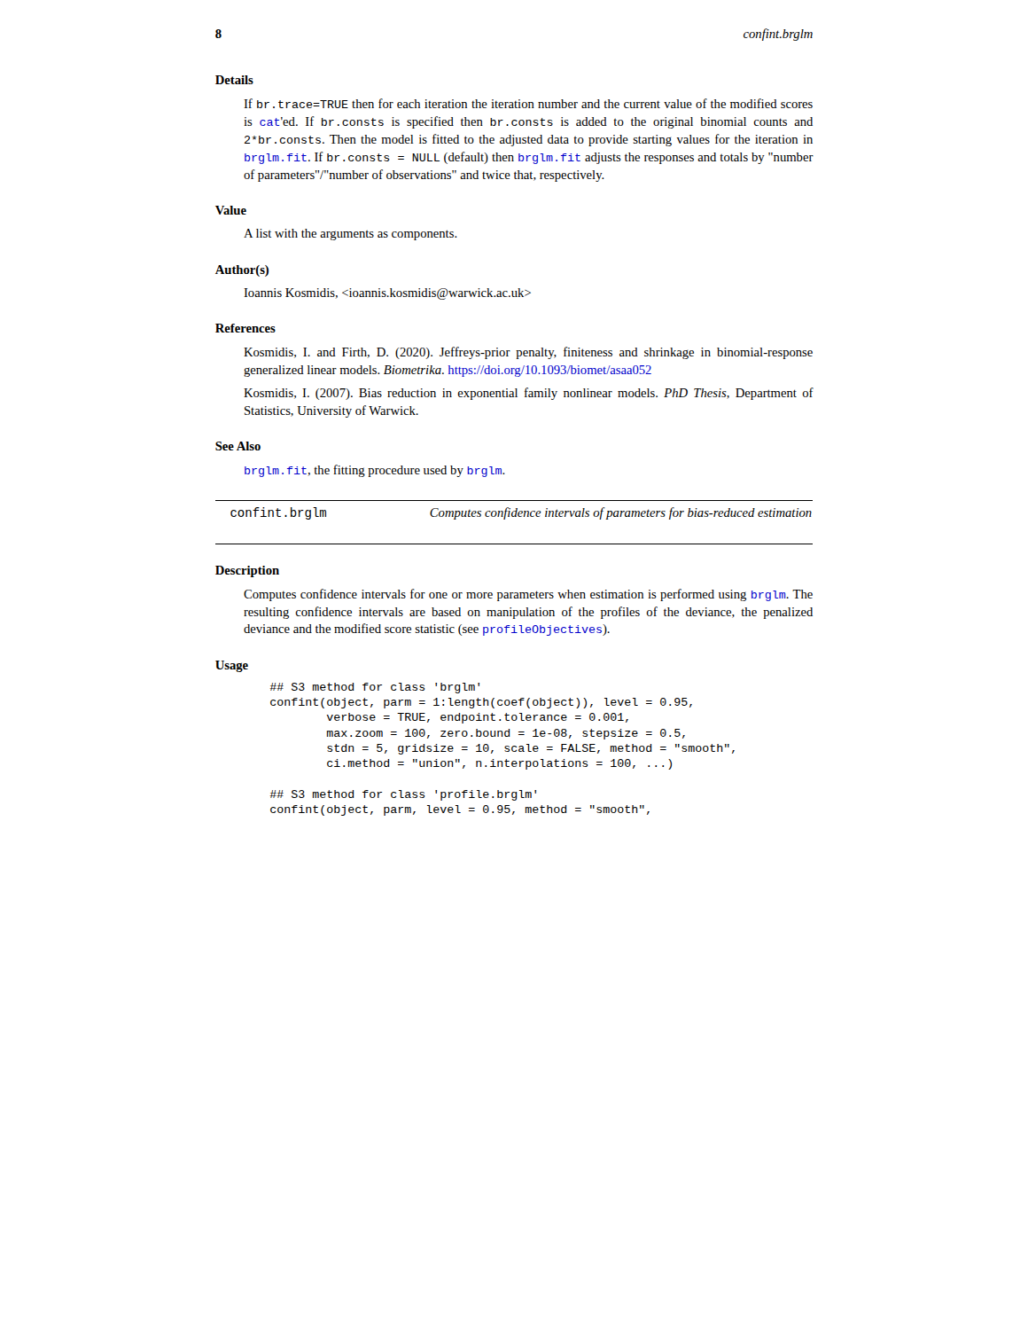8 confint.brglm
Details
If br.trace=TRUE then for each iteration the iteration number and the current value of the modified scores is cat'ed. If br.consts is specified then br.consts is added to the original binomial counts and 2*br.consts. Then the model is fitted to the adjusted data to provide starting values for the iteration in brglm.fit. If br.consts = NULL (default) then brglm.fit adjusts the responses and totals by "number of parameters"/"number of observations" and twice that, respectively.
Value
A list with the arguments as components.
Author(s)
Ioannis Kosmidis, <ioannis.kosmidis@warwick.ac.uk>
References
Kosmidis, I. and Firth, D. (2020). Jeffreys-prior penalty, finiteness and shrinkage in binomial-response generalized linear models. Biometrika. https://doi.org/10.1093/biomet/asaa052
Kosmidis, I. (2007). Bias reduction in exponential family nonlinear models. PhD Thesis, Department of Statistics, University of Warwick.
See Also
brglm.fit, the fitting procedure used by brglm.
confint.brglm Computes confidence intervals of parameters for bias-reduced estimation
Description
Computes confidence intervals for one or more parameters when estimation is performed using brglm. The resulting confidence intervals are based on manipulation of the profiles of the deviance, the penalized deviance and the modified score statistic (see profileObjectives).
Usage
## S3 method for class 'brglm'
confint(object, parm = 1:length(coef(object)), level = 0.95,
        verbose = TRUE, endpoint.tolerance = 0.001,
        max.zoom = 100, zero.bound = 1e-08, stepsize = 0.5,
        stdn = 5, gridsize = 10, scale = FALSE, method = "smooth",
        ci.method = "union", n.interpolations = 100, ...)

## S3 method for class 'profile.brglm'
confint(object, parm, level = 0.95, method = "smooth",